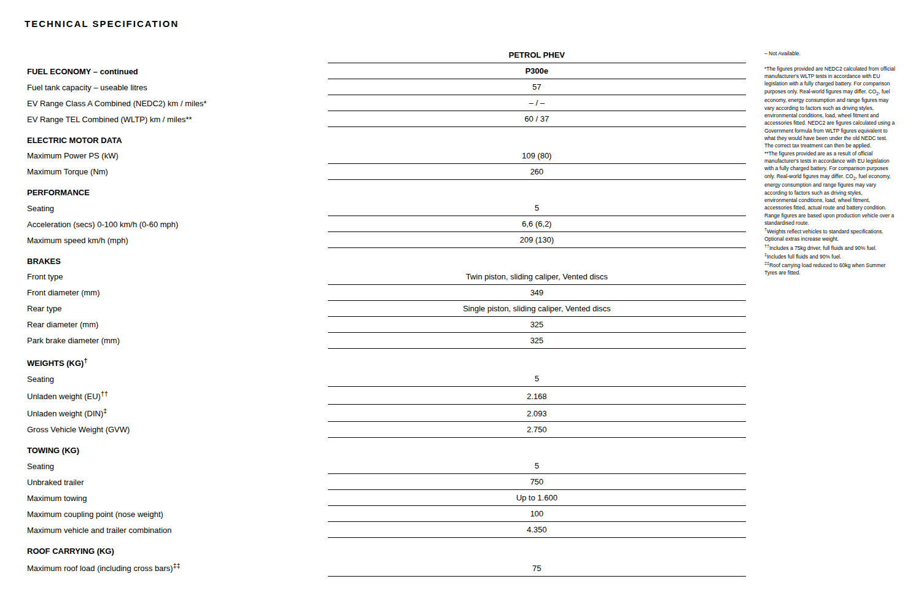Technical Specification
| | PETROL PHEV |
| FUEL ECONOMY – continued | P300e |
| Fuel tank capacity – useable litres | 57 |
| EV Range Class A Combined (NEDC2) km / miles* | – / – |
| EV Range TEL Combined (WLTP) km / miles** | 60 / 37 |
| Electric Motor Data | |
| Maximum Power PS (kW) | 109 (80) |
| Maximum Torque (Nm) | 260 |
| Performance | |
| Seating | 5 |
| Acceleration (secs) 0-100 km/h (0-60 mph) | 6,6 (6,2) |
| Maximum speed km/h (mph) | 209 (130) |
| Brakes | |
| Front type | Twin piston, sliding caliper, Vented discs |
| Front diameter (mm) | 349 |
| Rear type | Single piston, sliding caliper, Vented discs |
| Rear diameter (mm) | 325 |
| Park brake diameter (mm) | 325 |
| Weights (kg) † | |
| Seating | 5 |
| Unladen weight (EU) †† | 2.168 |
| Unladen weight (DIN) ‡ | 2.093 |
| Gross Vehicle Weight (GVW) | 2.750 |
| Towing (kg) | |
| Seating | 5 |
| Unbraked trailer | 750 |
| Maximum towing | Up to 1.600 |
| Maximum coupling point (nose weight) | 100 |
| Maximum vehicle and trailer combination | 4.350 |
| Roof Carrying (kg) | |
| Maximum roof load (including cross bars) ‡‡ | 75 |
– Not Available.
*The figures provided are NEDC2 calculated from official manufacturer's WLTP tests in accordance with EU legislation with a fully charged battery. For comparison purposes only. Real-world figures may differ. CO2, fuel economy, energy consumption and range figures may vary according to factors such as driving styles, environmental conditions, load, wheel fitment and accessories fitted. NEDC2 are figures calculated using a Government formula from WLTP figures equivalent to what they would have been under the old NEDC test. The correct tax treatment can then be applied.
**The figures provided are as a result of official manufacturer's tests in accordance with EU legislation with a fully charged battery. For comparison purposes only. Real-world figures may differ. CO2, fuel economy, energy consumption and range figures may vary according to factors such as driving styles, environmental conditions, load, wheel fitment, accessories fitted, actual route and battery condition. Range figures are based upon production vehicle over a standardised route.
†Weights reflect vehicles to standard specifications. Optional extras increase weight.
††Includes a 75kg driver, full fluids and 90% fuel.
‡Includes full fluids and 90% fuel.
‡‡Roof carrying load reduced to 60kg when Summer Tyres are fitted.